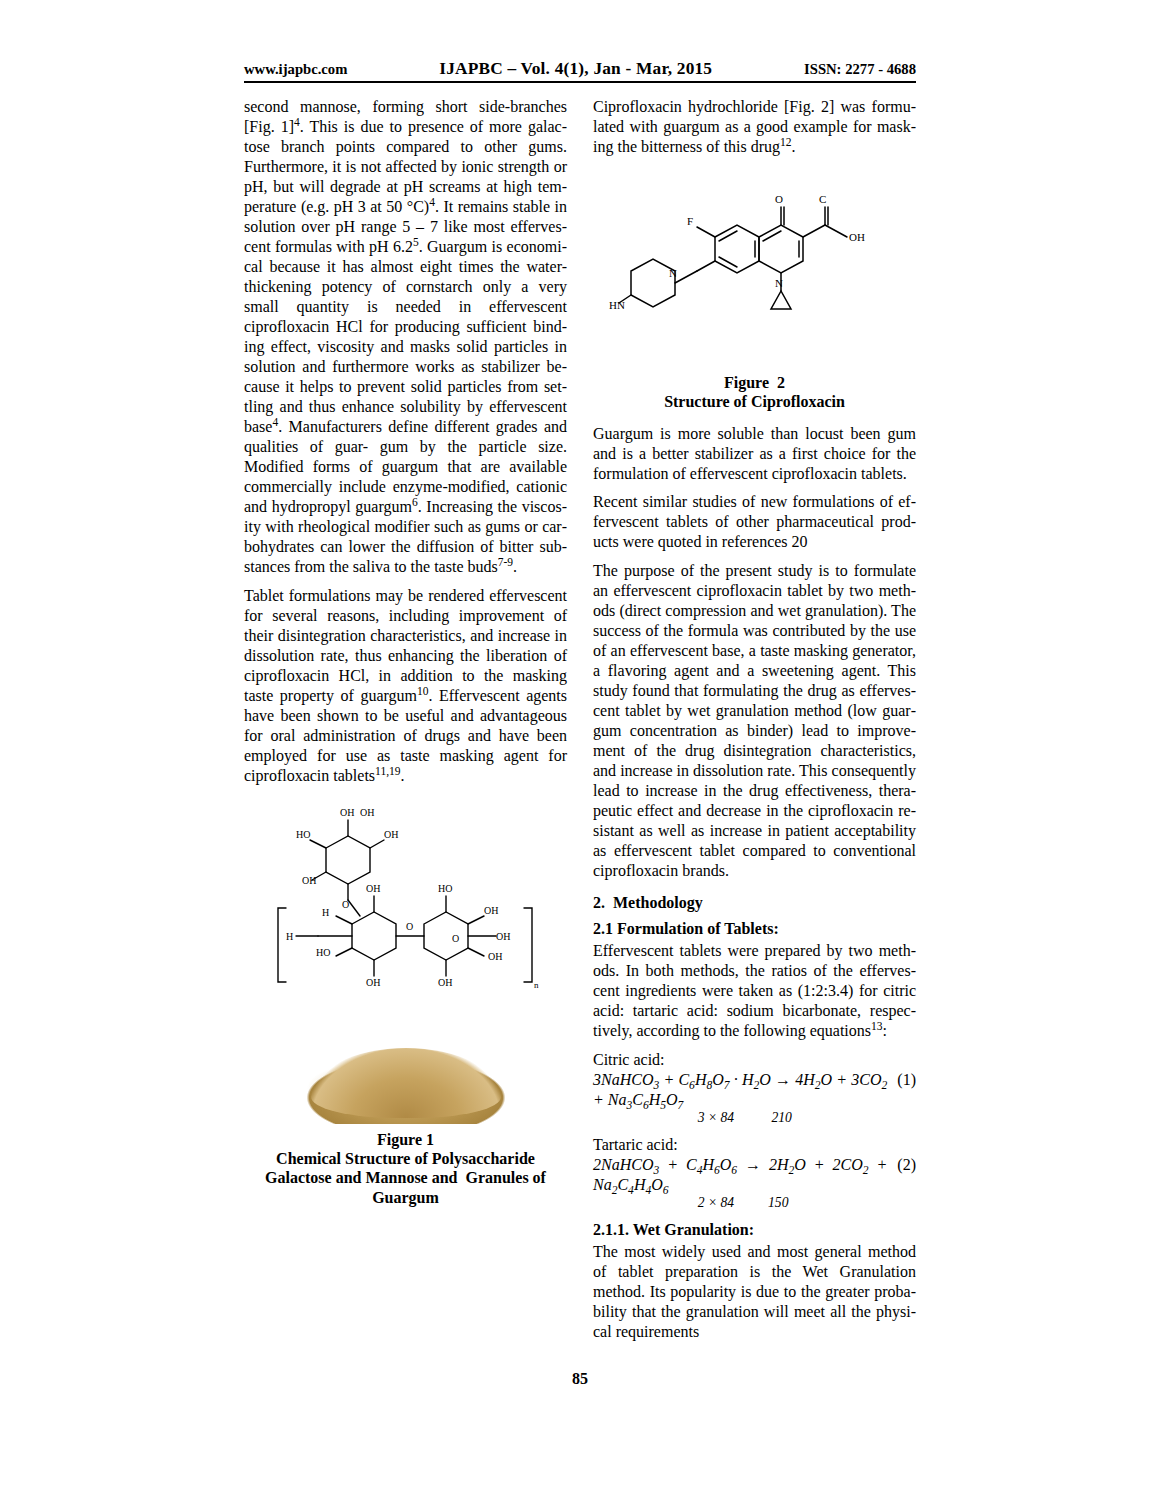www.ijapbc.com IJAPBC – Vol. 4(1), Jan - Mar, 2015 ISSN: 2277 - 4688
second mannose, forming short side-branches [Fig. 1]4. This is due to presence of more galactose branch points compared to other gums. Furthermore, it is not affected by ionic strength or pH, but will degrade at pH screams at high temperature (e.g. pH 3 at 50 °C)4. It remains stable in solution over pH range 5 – 7 like most effervescent formulas with pH 6.25. Guargum is economical because it has almost eight times the water-thickening potency of cornstarch only a very small quantity is needed in effervescent ciprofloxacin HCl for producing sufficient binding effect, viscosity and masks solid particles in solution and furthermore works as stabilizer because it helps to prevent solid particles from settling and thus enhance solubility by effervescent base4. Manufacturers define different grades and qualities of guar- gum by the particle size. Modified forms of guargum that are available commercially include enzyme-modified, cationic and hydropropyl guargum6. Increasing the viscosity with rheological modifier such as gums or carbohydrates can lower the diffusion of bitter substances from the saliva to the taste buds7-9.
Tablet formulations may be rendered effervescent for several reasons, including improvement of their disintegration characteristics, and increase in dissolution rate, thus enhancing the liberation of ciprofloxacin HCl, in addition to the masking taste property of guargum10. Effervescent agents have been shown to be useful and advantageous for oral administration of drugs and have been employed for use as taste masking agent for ciprofloxacin tablets11,19.
OH OH OH HO OH O OH H H HO OH HO OH OH OH OH O O n
Figure 1
Chemical Structure of Polysaccharide Galactose and Mannose and Granules of Guargum
Ciprofloxacin hydrochloride [Fig. 2] was formulated with guargum as a good example for masking the bitterness of this drug12.
O C OH F N N HN
Figure 2
Structure of Ciprofloxacin
Guargum is more soluble than locust been gum and is a better stabilizer as a first choice for the formulation of effervescent ciprofloxacin tablets.
Recent similar studies of new formulations of effervescent tablets of other pharmaceutical products were quoted in references 20
The purpose of the present study is to formulate an effervescent ciprofloxacin tablet by two methods (direct compression and wet granulation). The success of the formula was contributed by the use of an effervescent base, a taste masking generator, a flavoring agent and a sweetening agent. This study found that formulating the drug as effervescent tablet by wet granulation method (low guargum concentration as binder) lead to improvement of the drug disintegration characteristics, and increase in dissolution rate. This consequently lead to increase in the drug effectiveness, therapeutic effect and decrease in the ciprofloxacin resistant as well as increase in patient acceptability as effervescent tablet compared to conventional ciprofloxacin brands.
2. Methodology
2.1 Formulation of Tablets:
Effervescent tablets were prepared by two methods. In both methods, the ratios of the effervescent ingredients were taken as (1:2:3.4) for citric acid: tartaric acid: sodium bicarbonate, respectively, according to the following equations13:
Citric acid:
3NaHCO3 + C6H8O7 · H2O → 4H2O + 3CO2 + Na3C6H5O7 (1)
3 × 84 210
Tartaric acid:
2NaHCO3 + C4H6O6 → 2H2O + 2CO2 + Na2C4H4O6 (2)
2 × 84 150
2.1.1. Wet Granulation:
The most widely used and most general method of tablet preparation is the Wet Granulation method. Its popularity is due to the greater probability that the granulation will meet all the physical requirements
85